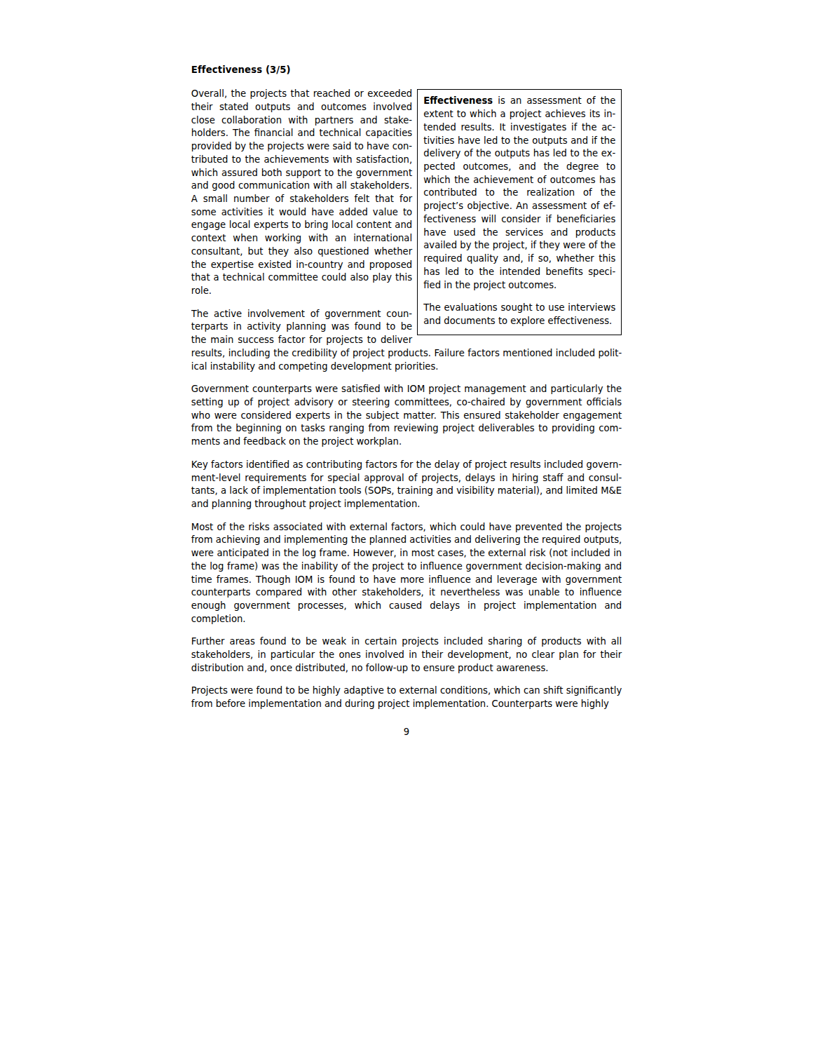Effectiveness (3/5)
Effectiveness is an assessment of the extent to which a project achieves its intended results. It investigates if the activities have led to the outputs and if the delivery of the outputs has led to the expected outcomes, and the degree to which the achievement of outcomes has contributed to the realization of the project’s objective. An assessment of effectiveness will consider if beneficiaries have used the services and products availed by the project, if they were of the required quality and, if so, whether this has led to the intended benefits specified in the project outcomes.
The evaluations sought to use interviews and documents to explore effectiveness.
Overall, the projects that reached or exceeded their stated outputs and outcomes involved close collaboration with partners and stakeholders. The financial and technical capacities provided by the projects were said to have contributed to the achievements with satisfaction, which assured both support to the government and good communication with all stakeholders. A small number of stakeholders felt that for some activities it would have added value to engage local experts to bring local content and context when working with an international consultant, but they also questioned whether the expertise existed in-country and proposed that a technical committee could also play this role.
The active involvement of government counterparts in activity planning was found to be the main success factor for projects to deliver results, including the credibility of project products. Failure factors mentioned included political instability and competing development priorities.
Government counterparts were satisfied with IOM project management and particularly the setting up of project advisory or steering committees, co-chaired by government officials who were considered experts in the subject matter. This ensured stakeholder engagement from the beginning on tasks ranging from reviewing project deliverables to providing comments and feedback on the project workplan.
Key factors identified as contributing factors for the delay of project results included government-level requirements for special approval of projects, delays in hiring staff and consultants, a lack of implementation tools (SOPs, training and visibility material), and limited M&E and planning throughout project implementation.
Most of the risks associated with external factors, which could have prevented the projects from achieving and implementing the planned activities and delivering the required outputs, were anticipated in the log frame. However, in most cases, the external risk (not included in the log frame) was the inability of the project to influence government decision-making and time frames. Though IOM is found to have more influence and leverage with government counterparts compared with other stakeholders, it nevertheless was unable to influence enough government processes, which caused delays in project implementation and completion.
Further areas found to be weak in certain projects included sharing of products with all stakeholders, in particular the ones involved in their development, no clear plan for their distribution and, once distributed, no follow-up to ensure product awareness.
Projects were found to be highly adaptive to external conditions, which can shift significantly from before implementation and during project implementation. Counterparts were highly
9